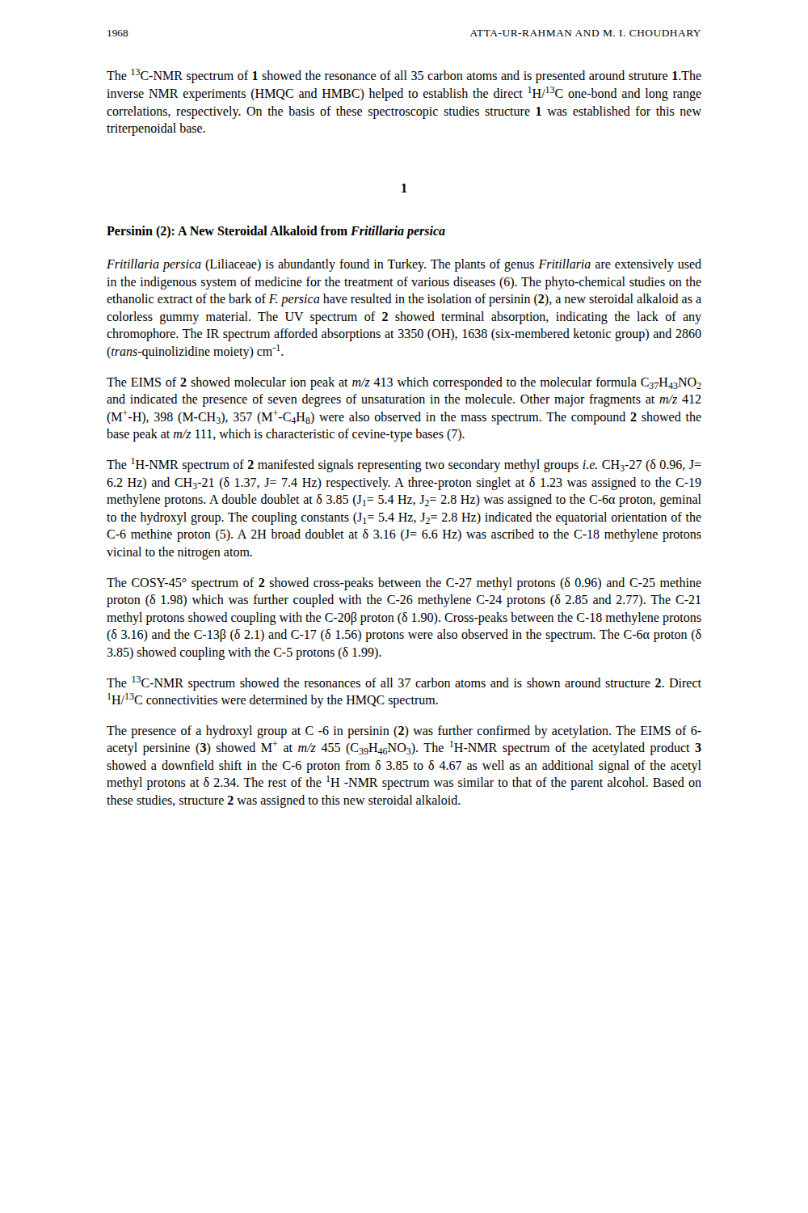1968 ATTA-UR-RAHMAN AND M. I. CHOUDHARY
The 13C-NMR spectrum of 1 showed the resonance of all 35 carbon atoms and is presented around struture 1.The inverse NMR experiments (HMQC and HMBC) helped to establish the direct 1H/13C one-bond and long range correlations, respectively. On the basis of these spectroscopic studies structure 1 was established for this new triterpenoidal base.
1
Persinin (2): A New Steroidal Alkaloid from Fritillaria persica
Fritillaria persica (Liliaceae) is abundantly found in Turkey. The plants of genus Fritillaria are extensively used in the indigenous system of medicine for the treatment of various diseases (6). The phyto-chemical studies on the ethanolic extract of the bark of F. persica have resulted in the isolation of persinin (2), a new steroidal alkaloid as a colorless gummy material. The UV spectrum of 2 showed terminal absorption, indicating the lack of any chromophore. The IR spectrum afforded absorptions at 3350 (OH), 1638 (six-membered ketonic group) and 2860 (trans-quinolizidine moiety) cm-1.
The EIMS of 2 showed molecular ion peak at m/z 413 which corresponded to the molecular formula C37H43NO2 and indicated the presence of seven degrees of unsaturation in the molecule. Other major fragments at m/z 412 (M+-H), 398 (M-CH3), 357 (M+-C4H8) were also observed in the mass spectrum. The compound 2 showed the base peak at m/z 111, which is characteristic of cevine-type bases (7).
The 1H-NMR spectrum of 2 manifested signals representing two secondary methyl groups i.e. CH3-27 (δ 0.96, J= 6.2 Hz) and CH3-21 (δ 1.37, J= 7.4 Hz) respectively. A three-proton singlet at δ 1.23 was assigned to the C-19 methylene protons. A double doublet at δ 3.85 (J1= 5.4 Hz, J2= 2.8 Hz) was assigned to the C-6α proton, geminal to the hydroxyl group. The coupling constants (J1= 5.4 Hz, J2= 2.8 Hz) indicated the equatorial orientation of the C-6 methine proton (5). A 2H broad doublet at δ 3.16 (J= 6.6 Hz) was ascribed to the C-18 methylene protons vicinal to the nitrogen atom.
The COSY-45° spectrum of 2 showed cross-peaks between the C-27 methyl protons (δ 0.96) and C-25 methine proton (δ 1.98) which was further coupled with the C-26 methylene C-24 protons (δ 2.85 and 2.77). The C-21 methyl protons showed coupling with the C-20β proton (δ 1.90). Cross-peaks between the C-18 methylene protons (δ 3.16) and the C-13β (δ 2.1) and C-17 (δ 1.56) protons were also observed in the spectrum. The C-6α proton (δ 3.85) showed coupling with the C-5 protons (δ 1.99).
The 13C-NMR spectrum showed the resonances of all 37 carbon atoms and is shown around structure 2. Direct 1H/13C connectivities were determined by the HMQC spectrum.
The presence of a hydroxyl group at C -6 in persinin (2) was further confirmed by acetylation. The EIMS of 6-acetyl persinine (3) showed M+ at m/z 455 (C39H46NO3). The 1H-NMR spectrum of the acetylated product 3 showed a downfield shift in the C-6 proton from δ 3.85 to δ 4.67 as well as an additional signal of the acetyl methyl protons at δ 2.34. The rest of the 1H -NMR spectrum was similar to that of the parent alcohol. Based on these studies, structure 2 was assigned to this new steroidal alkaloid.